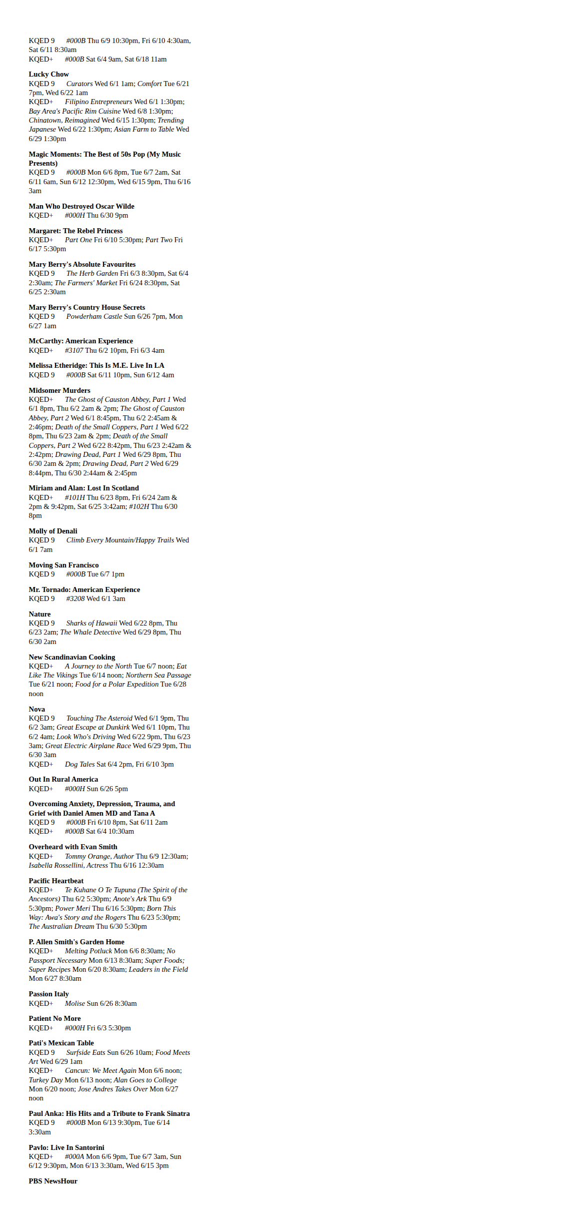KQED 9 #000B Thu 6/9 10:30pm, Fri 6/10 4:30am, Sat 6/11 8:30am
KQED+ #000B Sat 6/4 9am, Sat 6/18 11am
Lucky Chow
KQED 9 Curators Wed 6/1 1am; Comfort Tue 6/21 7pm, Wed 6/22 1am
KQED+ Filipino Entrepreneurs Wed 6/1 1:30pm; Bay Area's Pacific Rim Cuisine Wed 6/8 1:30pm; Chinatown, Reimagined Wed 6/15 1:30pm; Trending Japanese Wed 6/22 1:30pm; Asian Farm to Table Wed 6/29 1:30pm
Magic Moments: The Best of 50s Pop (My Music Presents)
KQED 9 #000B Mon 6/6 8pm, Tue 6/7 2am, Sat 6/11 6am, Sun 6/12 12:30pm, Wed 6/15 9pm, Thu 6/16 3am
Man Who Destroyed Oscar Wilde
KQED+ #000H Thu 6/30 9pm
Margaret: The Rebel Princess
KQED+ Part One Fri 6/10 5:30pm; Part Two Fri 6/17 5:30pm
Mary Berry's Absolute Favourites
KQED 9 The Herb Garden Fri 6/3 8:30pm, Sat 6/4 2:30am; The Farmers' Market Fri 6/24 8:30pm, Sat 6/25 2:30am
Mary Berry's Country House Secrets
KQED 9 Powderham Castle Sun 6/26 7pm, Mon 6/27 1am
McCarthy: American Experience
KQED+ #3107 Thu 6/2 10pm, Fri 6/3 4am
Melissa Etheridge: This Is M.E. Live In LA
KQED 9 #000B Sat 6/11 10pm, Sun 6/12 4am
Midsomer Murders
KQED+ The Ghost of Causton Abbey, Part 1 Wed 6/1 8pm, Thu 6/2 2am & 2pm; The Ghost of Causton Abbey, Part 2 Wed 6/1 8:45pm, Thu 6/2 2:45am & 2:46pm; Death of the Small Coppers, Part 1 Wed 6/22 8pm, Thu 6/23 2am & 2pm; Death of the Small Coppers, Part 2 Wed 6/22 8:42pm, Thu 6/23 2:42am & 2:42pm; Drawing Dead, Part 1 Wed 6/29 8pm, Thu 6/30 2am & 2pm; Drawing Dead, Part 2 Wed 6/29 8:44pm, Thu 6/30 2:44am & 2:45pm
Miriam and Alan: Lost In Scotland
KQED+ #101H Thu 6/23 8pm, Fri 6/24 2am & 2pm & 9:42pm, Sat 6/25 3:42am; #102H Thu 6/30 8pm
Molly of Denali
KQED 9 Climb Every Mountain/Happy Trails Wed 6/1 7am
Moving San Francisco
KQED 9 #000B Tue 6/7 1pm
Mr. Tornado: American Experience
KQED 9 #3208 Wed 6/1 3am
Nature
KQED 9 Sharks of Hawaii Wed 6/22 8pm, Thu 6/23 2am; The Whale Detective Wed 6/29 8pm, Thu 6/30 2am
New Scandinavian Cooking
KQED+ A Journey to the North Tue 6/7 noon; Eat Like The Vikings Tue 6/14 noon; Northern Sea Passage Tue 6/21 noon; Food for a Polar Expedition Tue 6/28 noon
Nova
KQED 9 Touching The Asteroid Wed 6/1 9pm, Thu 6/2 3am; Great Escape at Dunkirk Wed 6/1 10pm, Thu 6/2 4am; Look Who's Driving Wed 6/22 9pm, Thu 6/23 3am; Great Electric Airplane Race Wed 6/29 9pm, Thu 6/30 3am
KQED+ Dog Tales Sat 6/4 2pm, Fri 6/10 3pm
Out In Rural America
KQED+ #000H Sun 6/26 5pm
Overcoming Anxiety, Depression, Trauma, and Grief with Daniel Amen MD and Tana A
KQED 9 #000B Fri 6/10 8pm, Sat 6/11 2am
KQED+ #000B Sat 6/4 10:30am
Overheard with Evan Smith
KQED+ Tommy Orange, Author Thu 6/9 12:30am; Isabella Rossellini, Actress Thu 6/16 12:30am
Pacific Heartbeat
KQED+ Te Kuhane O Te Tupuna (The Spirit of the Ancestors) Thu 6/2 5:30pm; Anote's Ark Thu 6/9 5:30pm; Power Meri Thu 6/16 5:30pm; Born This Way: Awa's Story and the Rogers Thu 6/23 5:30pm; The Australian Dream Thu 6/30 5:30pm
P. Allen Smith's Garden Home
KQED+ Melting Potluck Mon 6/6 8:30am; No Passport Necessary Mon 6/13 8:30am; Super Foods; Super Recipes Mon 6/20 8:30am; Leaders in the Field Mon 6/27 8:30am
Passion Italy
KQED+ Molise Sun 6/26 8:30am
Patient No More
KQED+ #000H Fri 6/3 5:30pm
Pati's Mexican Table
KQED 9 Surfside Eats Sun 6/26 10am; Food Meets Art Wed 6/29 1am
KQED+ Cancun: We Meet Again Mon 6/6 noon; Turkey Day Mon 6/13 noon; Alan Goes to College Mon 6/20 noon; Jose Andres Takes Over Mon 6/27 noon
Paul Anka: His Hits and a Tribute to Frank Sinatra
KQED 9 #000B Mon 6/13 9:30pm, Tue 6/14 3:30am
Pavlo: Live In Santorini
KQED+ #000A Mon 6/6 9pm, Tue 6/7 3am, Sun 6/12 9:30pm, Mon 6/13 3:30am, Wed 6/15 3pm
PBS NewsHour